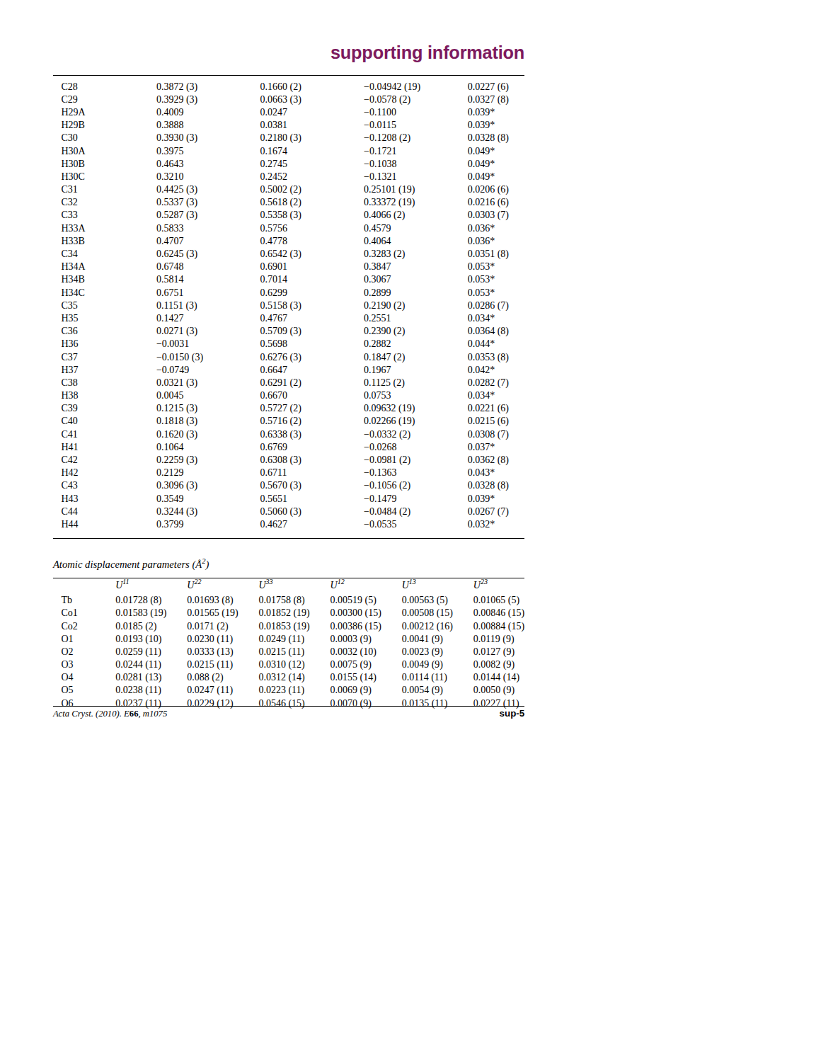supporting information
| C28 | 0.3872 (3) | 0.1660 (2) | −0.04942 (19) | 0.0227 (6) |
| C29 | 0.3929 (3) | 0.0663 (3) | −0.0578 (2) | 0.0327 (8) |
| H29A | 0.4009 | 0.0247 | −0.1100 | 0.039* |
| H29B | 0.3888 | 0.0381 | −0.0115 | 0.039* |
| C30 | 0.3930 (3) | 0.2180 (3) | −0.1208 (2) | 0.0328 (8) |
| H30A | 0.3975 | 0.1674 | −0.1721 | 0.049* |
| H30B | 0.4643 | 0.2745 | −0.1038 | 0.049* |
| H30C | 0.3210 | 0.2452 | −0.1321 | 0.049* |
| C31 | 0.4425 (3) | 0.5002 (2) | 0.25101 (19) | 0.0206 (6) |
| C32 | 0.5337 (3) | 0.5618 (2) | 0.33372 (19) | 0.0216 (6) |
| C33 | 0.5287 (3) | 0.5358 (3) | 0.4066 (2) | 0.0303 (7) |
| H33A | 0.5833 | 0.5756 | 0.4579 | 0.036* |
| H33B | 0.4707 | 0.4778 | 0.4064 | 0.036* |
| C34 | 0.6245 (3) | 0.6542 (3) | 0.3283 (2) | 0.0351 (8) |
| H34A | 0.6748 | 0.6901 | 0.3847 | 0.053* |
| H34B | 0.5814 | 0.7014 | 0.3067 | 0.053* |
| H34C | 0.6751 | 0.6299 | 0.2899 | 0.053* |
| C35 | 0.1151 (3) | 0.5158 (3) | 0.2190 (2) | 0.0286 (7) |
| H35 | 0.1427 | 0.4767 | 0.2551 | 0.034* |
| C36 | 0.0271 (3) | 0.5709 (3) | 0.2390 (2) | 0.0364 (8) |
| H36 | −0.0031 | 0.5698 | 0.2882 | 0.044* |
| C37 | −0.0150 (3) | 0.6276 (3) | 0.1847 (2) | 0.0353 (8) |
| H37 | −0.0749 | 0.6647 | 0.1967 | 0.042* |
| C38 | 0.0321 (3) | 0.6291 (2) | 0.1125 (2) | 0.0282 (7) |
| H38 | 0.0045 | 0.6670 | 0.0753 | 0.034* |
| C39 | 0.1215 (3) | 0.5727 (2) | 0.09632 (19) | 0.0221 (6) |
| C40 | 0.1818 (3) | 0.5716 (2) | 0.02266 (19) | 0.0215 (6) |
| C41 | 0.1620 (3) | 0.6338 (3) | −0.0332 (2) | 0.0308 (7) |
| H41 | 0.1064 | 0.6769 | −0.0268 | 0.037* |
| C42 | 0.2259 (3) | 0.6308 (3) | −0.0981 (2) | 0.0362 (8) |
| H42 | 0.2129 | 0.6711 | −0.1363 | 0.043* |
| C43 | 0.3096 (3) | 0.5670 (3) | −0.1056 (2) | 0.0328 (8) |
| H43 | 0.3549 | 0.5651 | −0.1479 | 0.039* |
| C44 | 0.3244 (3) | 0.5060 (3) | −0.0484 (2) | 0.0267 (7) |
| H44 | 0.3799 | 0.4627 | −0.0535 | 0.032* |
Atomic displacement parameters (Å2)
| | U 11 | U 22 | U 33 | U 12 | U 13 | U 23 |
| --- | --- | --- | --- | --- | --- | --- |
| Tb | 0.01728 (8) | 0.01693 (8) | 0.01758 (8) | 0.00519 (5) | 0.00563 (5) | 0.01065 (5) |
| Co1 | 0.01583 (19) | 0.01565 (19) | 0.01852 (19) | 0.00300 (15) | 0.00508 (15) | 0.00846 (15) |
| Co2 | 0.0185 (2) | 0.0171 (2) | 0.01853 (19) | 0.00386 (15) | 0.00212 (16) | 0.00884 (15) |
| O1 | 0.0193 (10) | 0.0230 (11) | 0.0249 (11) | 0.0003 (9) | 0.0041 (9) | 0.0119 (9) |
| O2 | 0.0259 (11) | 0.0333 (13) | 0.0215 (11) | 0.0032 (10) | 0.0023 (9) | 0.0127 (9) |
| O3 | 0.0244 (11) | 0.0215 (11) | 0.0310 (12) | 0.0075 (9) | 0.0049 (9) | 0.0082 (9) |
| O4 | 0.0281 (13) | 0.088 (2) | 0.0312 (14) | 0.0155 (14) | 0.0114 (11) | 0.0144 (14) |
| O5 | 0.0238 (11) | 0.0247 (11) | 0.0223 (11) | 0.0069 (9) | 0.0054 (9) | 0.0050 (9) |
| O6 | 0.0237 (11) | 0.0229 (12) | 0.0546 (15) | 0.0070 (9) | 0.0135 (11) | 0.0227 (11) |
Acta Cryst. (2010). E66, m1075
sup-5